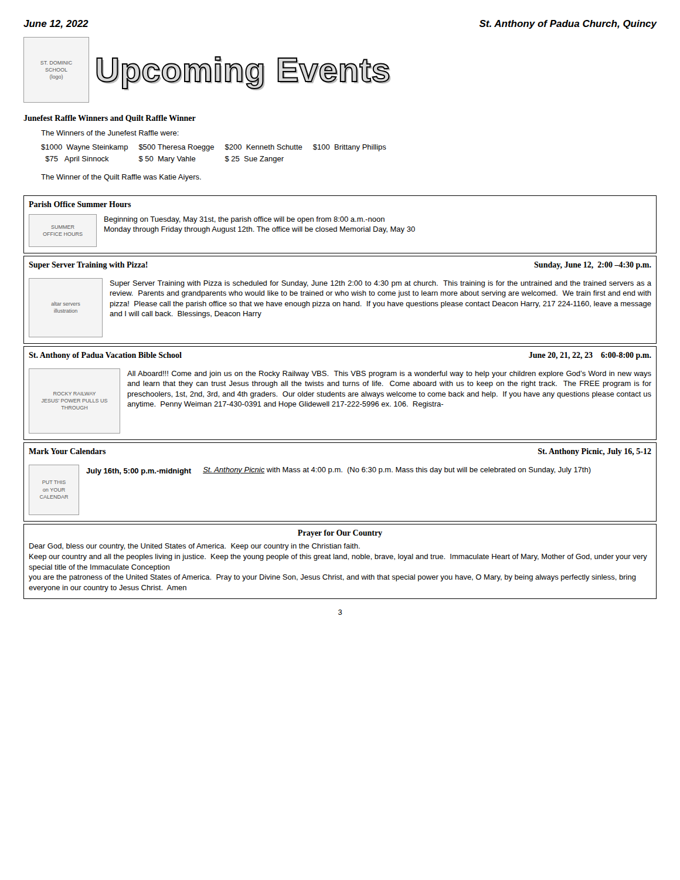June 12, 2022 St. Anthony of Padua Church, Quincy
ST. DOMINIC
SCHOOL
(logo)
Upcoming Events
Junefest Raffle Winners and Quilt Raffle Winner
The Winners of the Junefest Raffle were:
| $1000 Wayne Steinkamp | $500 Theresa Roegge | $200 Kenneth Schutte | $100 Brittany Phillips |
| $75 April Sinnock | $ 50 Mary Vahle | $ 25 Sue Zanger | |
The Winner of the Quilt Raffle was Katie Aiyers.
Parish Office Summer Hours
SUMMER
OFFICE HOURS
Beginning on Tuesday, May 31st, the parish office will be open from 8:00 a.m.-noon
Monday through Friday through August 12th. The office will be closed Memorial Day, May 30
Super Server Training with Pizza!
Sunday, June 12, 2:00 –4:30 p.m.
altar servers
illustration
Super Server Training with Pizza is scheduled for Sunday, June 12th 2:00 to 4:30 pm at church. This training is for the untrained and the trained servers as a review. Parents and grandparents who would like to be trained or who wish to come just to learn more about serving are welcomed. We train first and end with pizza! Please call the parish office so that we have enough pizza on hand. If you have questions please contact Deacon Harry, 217 224-1160, leave a message and I will call back. Blessings, Deacon Harry
St. Anthony of Padua Vacation Bible School
June 20, 21, 22, 23 6:00-8:00 p.m.
ROCKY RAILWAY
JESUS' POWER PULLS US THROUGH
All Aboard!!! Come and join us on the Rocky Railway VBS. This VBS program is a wonderful way to help your children explore God’s Word in new ways and learn that they can trust Jesus through all the twists and turns of life. Come aboard with us to keep on the right track. The FREE program is for preschoolers, 1st, 2nd, 3rd, and 4th graders. Our older students are always welcome to come back and help. If you have any questions please contact us anytime. Penny Weiman 217-430-0391 and Hope Glidewell 217-222-5996 ex. 106. Registra-
Mark Your Calendars
St. Anthony Picnic, July 16, 5-12
PUT THIS
on YOUR
CALENDAR
July 16th, 5:00 p.m.-midnight
St. Anthony Picnic with Mass at 4:00 p.m. (No 6:30 p.m. Mass this day but will be celebrated on Sunday, July 17th)
Prayer for Our Country
Dear God, bless our country, the United States of America. Keep our country in the Christian faith.
Keep our country and all the peoples living in justice. Keep the young people of this great land, noble, brave, loyal and true. Immaculate Heart of Mary, Mother of God, under your very special title of the Immaculate Conception
you are the patroness of the United States of America. Pray to your Divine Son, Jesus Christ, and with that special power you have, O Mary, by being always perfectly sinless, bring everyone in our country to Jesus Christ. Amen
3